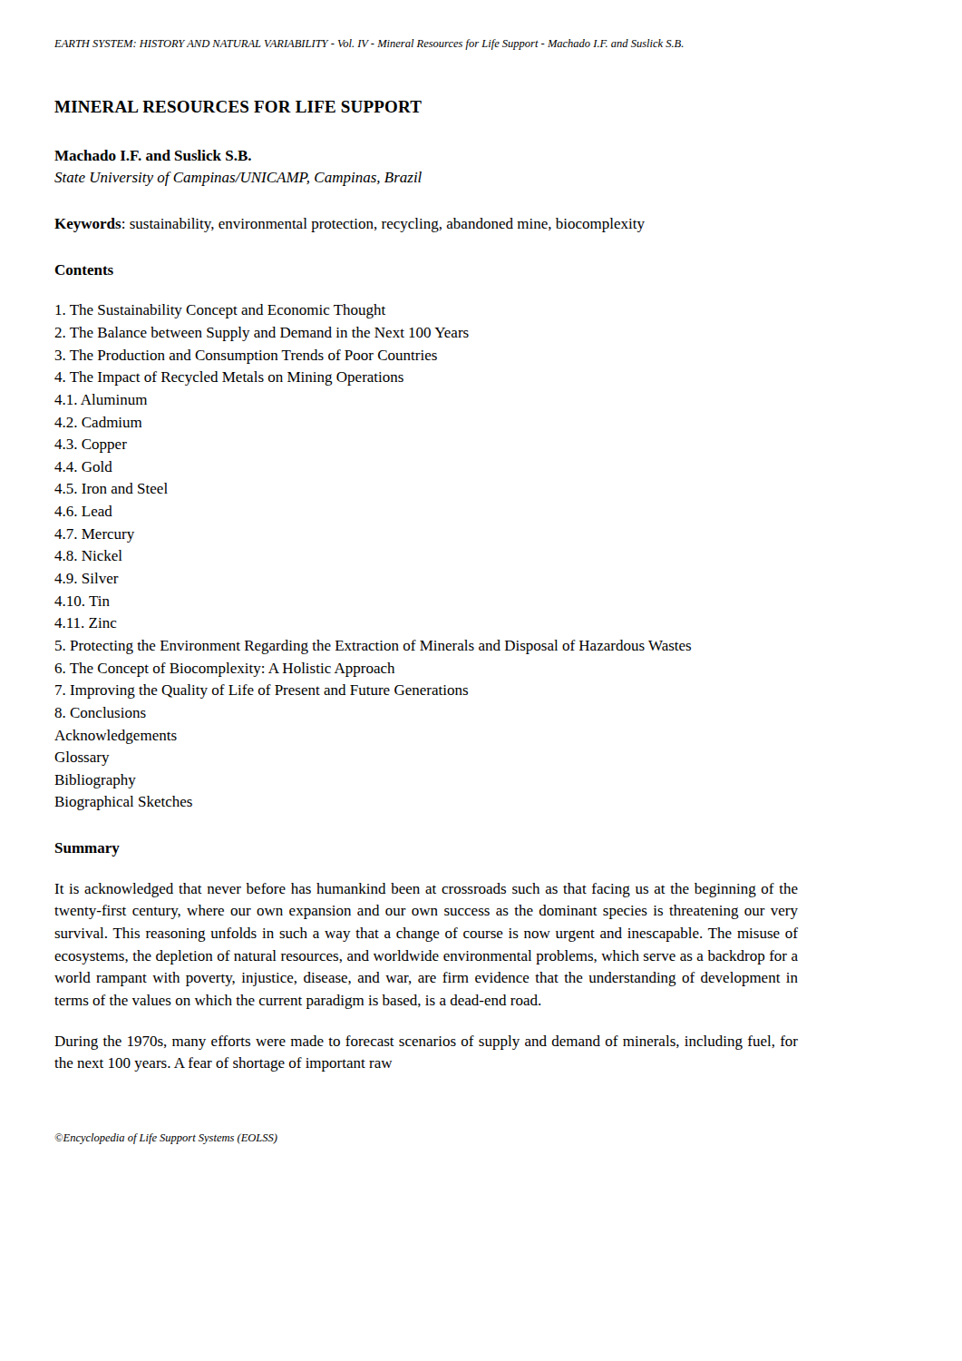EARTH SYSTEM: HISTORY AND NATURAL VARIABILITY - Vol. IV - Mineral Resources for Life Support - Machado I.F. and Suslick S.B.
MINERAL RESOURCES FOR LIFE SUPPORT
Machado I.F. and Suslick S.B.
State University of Campinas/UNICAMP, Campinas, Brazil
Keywords: sustainability, environmental protection, recycling, abandoned mine, biocomplexity
Contents
1. The Sustainability Concept and Economic Thought
2. The Balance between Supply and Demand in the Next 100 Years
3. The Production and Consumption Trends of Poor Countries
4. The Impact of Recycled Metals on Mining Operations
4.1. Aluminum
4.2. Cadmium
4.3. Copper
4.4. Gold
4.5. Iron and Steel
4.6. Lead
4.7. Mercury
4.8. Nickel
4.9. Silver
4.10. Tin
4.11. Zinc
5. Protecting the Environment Regarding the Extraction of Minerals and Disposal of Hazardous Wastes
6. The Concept of Biocomplexity: A Holistic Approach
7. Improving the Quality of Life of Present and Future Generations
8. Conclusions
Acknowledgements
Glossary
Bibliography
Biographical Sketches
Summary
It is acknowledged that never before has humankind been at crossroads such as that facing us at the beginning of the twenty-first century, where our own expansion and our own success as the dominant species is threatening our very survival. This reasoning unfolds in such a way that a change of course is now urgent and inescapable. The misuse of ecosystems, the depletion of natural resources, and worldwide environmental problems, which serve as a backdrop for a world rampant with poverty, injustice, disease, and war, are firm evidence that the understanding of development in terms of the values on which the current paradigm is based, is a dead-end road.
During the 1970s, many efforts were made to forecast scenarios of supply and demand of minerals, including fuel, for the next 100 years. A fear of shortage of important raw
©Encyclopedia of Life Support Systems (EOLSS)